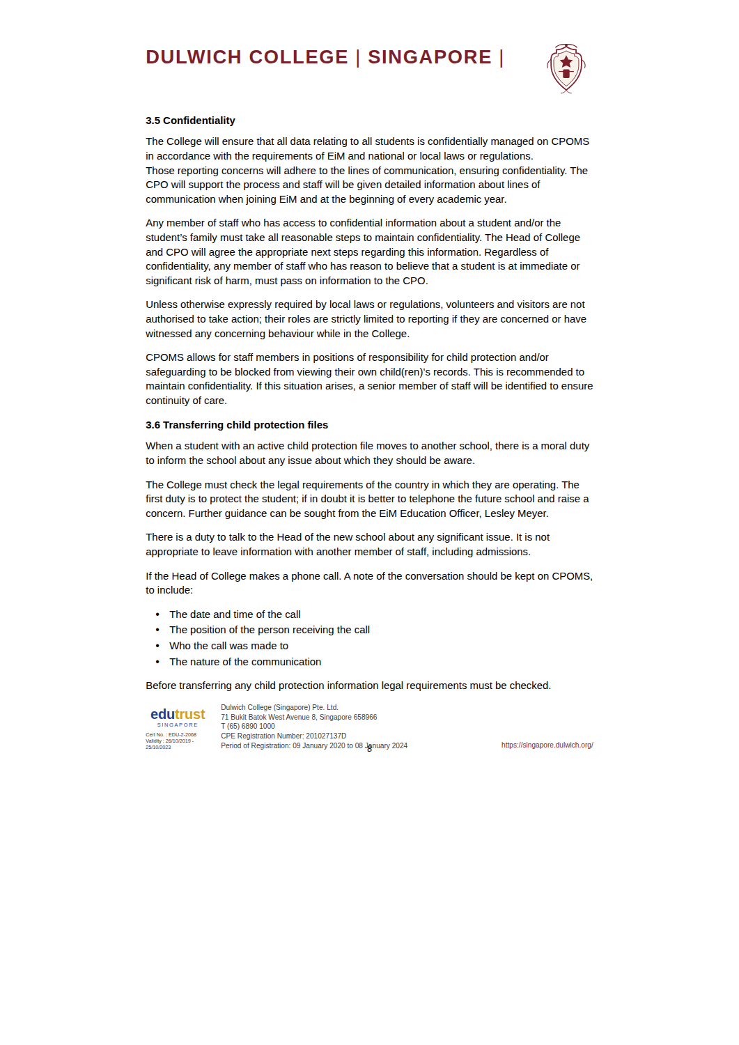DULWICH COLLEGE | SINGAPORE |
3.5 Confidentiality
The College will ensure that all data relating to all students is confidentially managed on CPOMS in accordance with the requirements of EiM and national or local laws or regulations.
Those reporting concerns will adhere to the lines of communication, ensuring confidentiality. The CPO will support the process and staff will be given detailed information about lines of communication when joining EiM and at the beginning of every academic year.
Any member of staff who has access to confidential information about a student and/or the student’s family must take all reasonable steps to maintain confidentiality. The Head of College and CPO will agree the appropriate next steps regarding this information. Regardless of confidentiality, any member of staff who has reason to believe that a student is at immediate or significant risk of harm, must pass on information to the CPO.
Unless otherwise expressly required by local laws or regulations, volunteers and visitors are not authorised to take action; their roles are strictly limited to reporting if they are concerned or have witnessed any concerning behaviour while in the College.
CPOMS allows for staff members in positions of responsibility for child protection and/or safeguarding to be blocked from viewing their own child(ren)’s records. This is recommended to maintain confidentiality. If this situation arises, a senior member of staff will be identified to ensure continuity of care.
3.6 Transferring child protection files
When a student with an active child protection file moves to another school, there is a moral duty to inform the school about any issue about which they should be aware.
The College must check the legal requirements of the country in which they are operating. The first duty is to protect the student; if in doubt it is better to telephone the future school and raise a concern. Further guidance can be sought from the EiM Education Officer, Lesley Meyer.
There is a duty to talk to the Head of the new school about any significant issue. It is not appropriate to leave information with another member of staff, including admissions.
If the Head of College makes a phone call. A note of the conversation should be kept on CPOMS, to include:
The date and time of the call
The position of the person receiving the call
Who the call was made to
The nature of the communication
Before transferring any child protection information legal requirements must be checked.
edutrust
SINGAPORE
Cert No. : EDU-2-2068
Validity : 26/10/2019 - 25/10/2023
Dulwich College (Singapore) Pte. Ltd.
71 Bukit Batok West Avenue 8, Singapore 658966
T (65) 6890 1000
CPE Registration Number: 201027137D
Period of Registration: 09 January 2020 to 08 January 2024
https://singapore.dulwich.org/
8